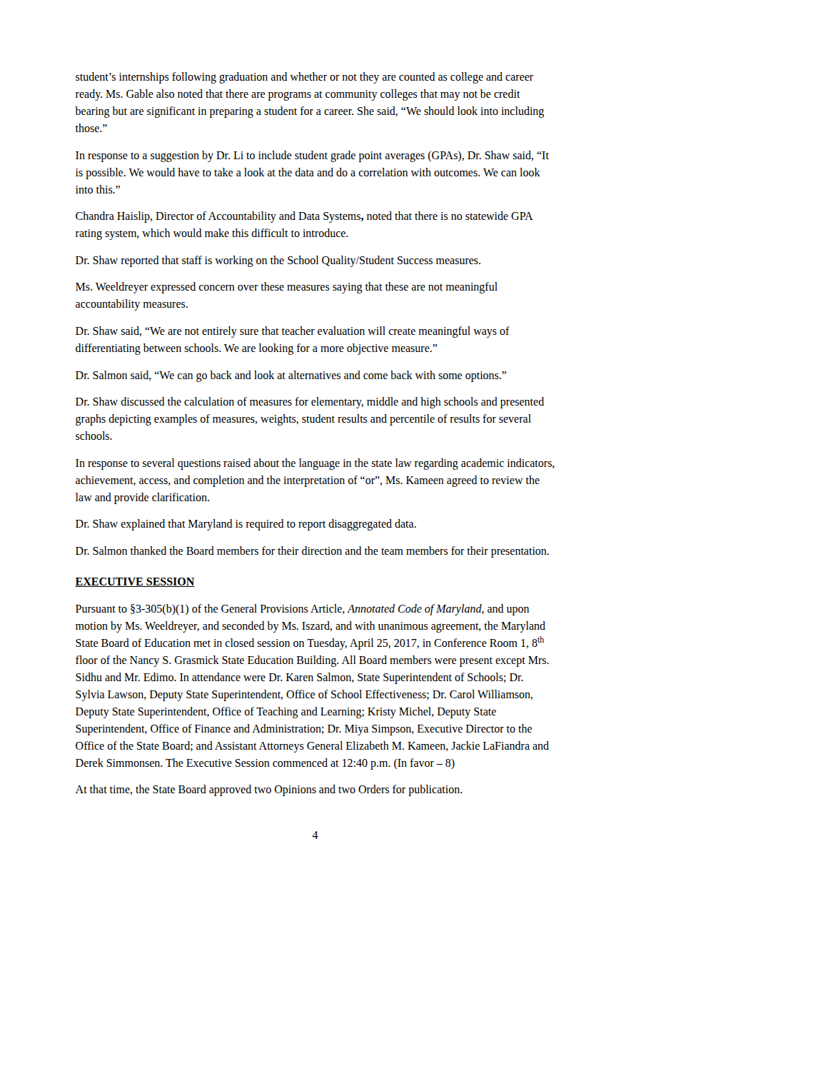student’s internships following graduation and whether or not they are counted as college and career ready. Ms. Gable also noted that there are programs at community colleges that may not be credit bearing but are significant in preparing a student for a career. She said, “We should look into including those.”
In response to a suggestion by Dr. Li to include student grade point averages (GPAs), Dr. Shaw said, “It is possible. We would have to take a look at the data and do a correlation with outcomes. We can look into this.”
Chandra Haislip, Director of Accountability and Data Systems, noted that there is no statewide GPA rating system, which would make this difficult to introduce.
Dr. Shaw reported that staff is working on the School Quality/Student Success measures.
Ms. Weeldreyer expressed concern over these measures saying that these are not meaningful accountability measures.
Dr. Shaw said, “We are not entirely sure that teacher evaluation will create meaningful ways of differentiating between schools. We are looking for a more objective measure.”
Dr. Salmon said, “We can go back and look at alternatives and come back with some options.”
Dr. Shaw discussed the calculation of measures for elementary, middle and high schools and presented graphs depicting examples of measures, weights, student results and percentile of results for several schools.
In response to several questions raised about the language in the state law regarding academic indicators, achievement, access, and completion and the interpretation of “or”, Ms. Kameen agreed to review the law and provide clarification.
Dr. Shaw explained that Maryland is required to report disaggregated data.
Dr. Salmon thanked the Board members for their direction and the team members for their presentation.
EXECUTIVE SESSION
Pursuant to §3-305(b)(1) of the General Provisions Article, Annotated Code of Maryland, and upon motion by Ms. Weeldreyer, and seconded by Ms. Iszard, and with unanimous agreement, the Maryland State Board of Education met in closed session on Tuesday, April 25, 2017, in Conference Room 1, 8th floor of the Nancy S. Grasmick State Education Building. All Board members were present except Mrs. Sidhu and Mr. Edimo. In attendance were Dr. Karen Salmon, State Superintendent of Schools; Dr. Sylvia Lawson, Deputy State Superintendent, Office of School Effectiveness; Dr. Carol Williamson, Deputy State Superintendent, Office of Teaching and Learning; Kristy Michel, Deputy State Superintendent, Office of Finance and Administration; Dr. Miya Simpson, Executive Director to the Office of the State Board; and Assistant Attorneys General Elizabeth M. Kameen, Jackie LaFiandra and Derek Simmonsen. The Executive Session commenced at 12:40 p.m. (In favor – 8)
At that time, the State Board approved two Opinions and two Orders for publication.
4